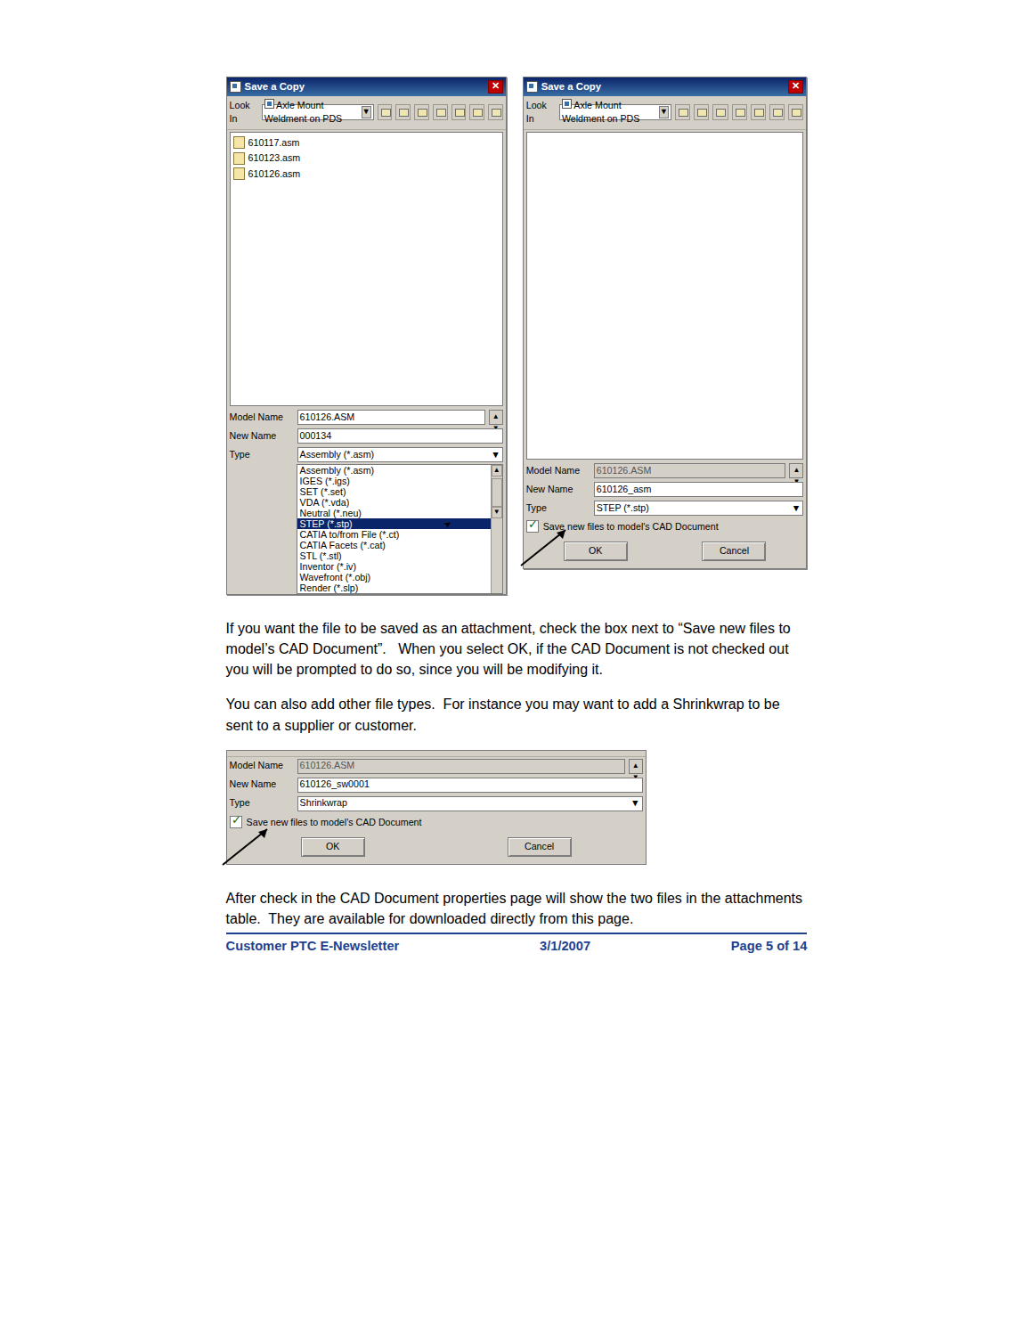Save a Copy ✕
Look In Axle Mount Weldment on PDS ▼
610117.asm
610123.asm
610126.asm
Model Name 610126.ASM ▲
▼
New Name 000134
Type Assembly (*.asm) ▼
▲
▼
Assembly (*.asm)
IGES (*.igs)
SET (*.set)
VDA (*.vda)
Neutral (*.neu)
STEP (*.stp)
CATIA to/from File (*.ct)
CATIA Facets (*.cat)
STL (*.stl)
Inventor (*.iv)
Wavefront (*.obj)
Render (*.slp)
Save a Copy ✕
Look In Axle Mount Weldment on PDS ▼
Model Name 610126.ASM ▲
▼
New Name 610126_asm
Type STEP (*.stp) ▼
Save new files to model's CAD Document
OK Cancel
If you want the file to be saved as an attachment, check the box next to “Save new files to model’s CAD Document”. When you select OK, if the CAD Document is not checked out you will be prompted to do so, since you will be modifying it.
You can also add other file types. For instance you may want to add a Shrinkwrap to be sent to a supplier or customer.
Model Name 610126.ASM ▲
▼
New Name 610126_sw0001
Type Shrinkwrap ▼
Save new files to model's CAD Document
OK Cancel
After check in the CAD Document properties page will show the two files in the attachments table. They are available for downloaded directly from this page.
Customer PTC E-Newsletter 3/1/2007 Page 5 of 14